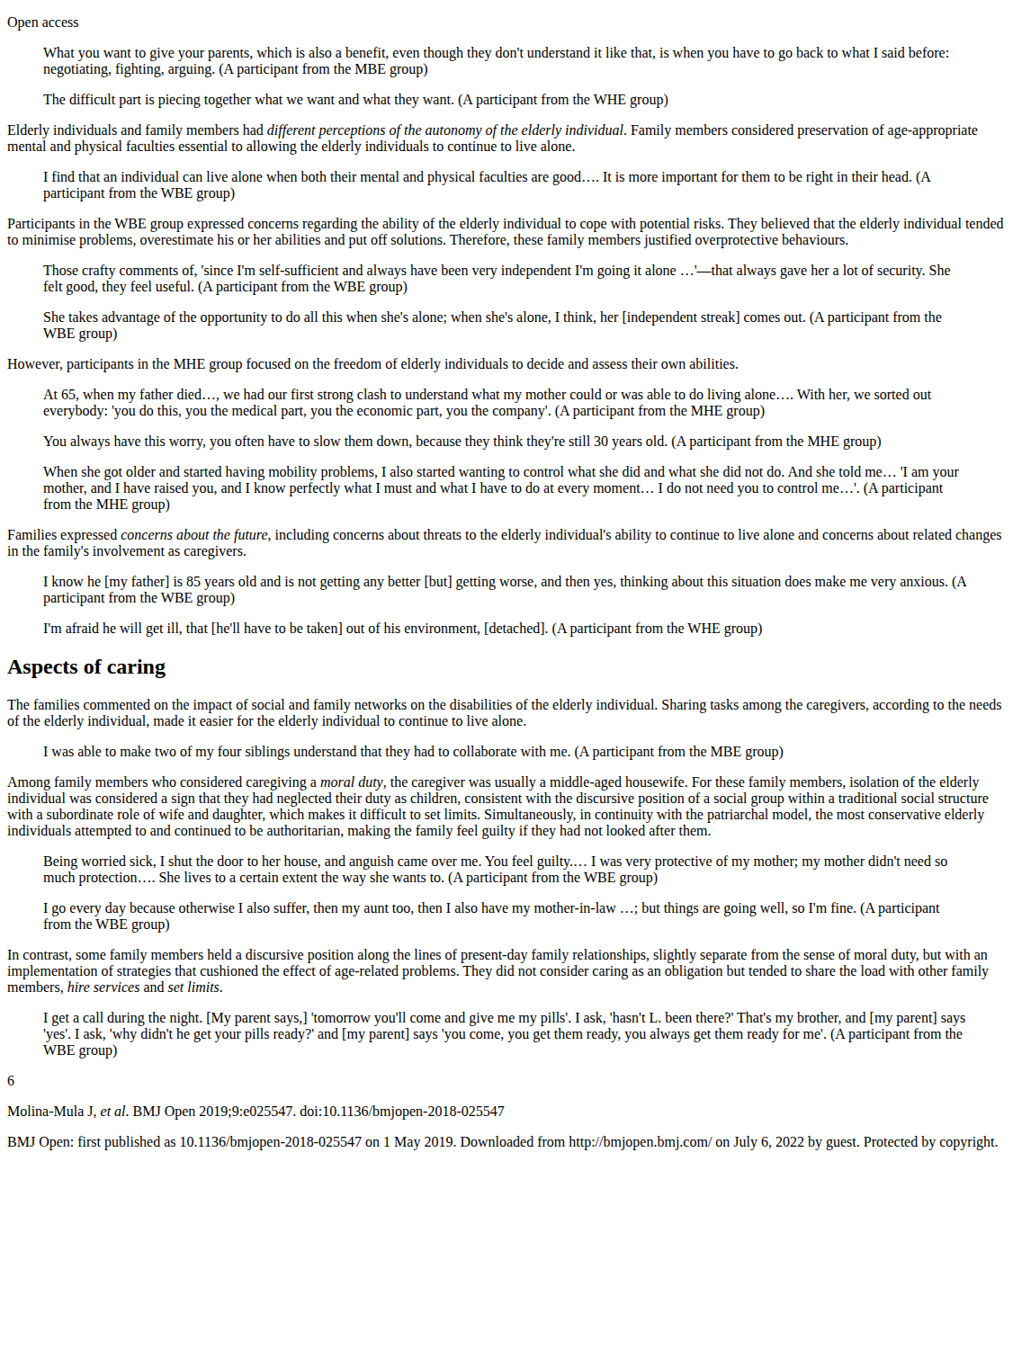Open access
What you want to give your parents, which is also a benefit, even though they don't understand it like that, is when you have to go back to what I said before: negotiating, fighting, arguing. (A participant from the MBE group)
The difficult part is piecing together what we want and what they want. (A participant from the WHE group)
Elderly individuals and family members had different perceptions of the autonomy of the elderly individual. Family members considered preservation of age-appropriate mental and physical faculties essential to allowing the elderly individuals to continue to live alone.
I find that an individual can live alone when both their mental and physical faculties are good…. It is more important for them to be right in their head. (A participant from the WBE group)
Participants in the WBE group expressed concerns regarding the ability of the elderly individual to cope with potential risks. They believed that the elderly individual tended to minimise problems, overestimate his or her abilities and put off solutions. Therefore, these family members justified overprotective behaviours.
Those crafty comments of, 'since I'm self-sufficient and always have been very independent I'm going it alone …'—that always gave her a lot of security. She felt good, they feel useful. (A participant from the WBE group)
She takes advantage of the opportunity to do all this when she's alone; when she's alone, I think, her [independent streak] comes out. (A participant from the WBE group)
However, participants in the MHE group focused on the freedom of elderly individuals to decide and assess their own abilities.
At 65, when my father died…, we had our first strong clash to understand what my mother could or was able to do living alone…. With her, we sorted out everybody: 'you do this, you the medical part, you the economic part, you the company'. (A participant from the MHE group)
You always have this worry, you often have to slow them down, because they think they're still 30 years old. (A participant from the MHE group)
When she got older and started having mobility problems, I also started wanting to control what she did and what she did not do. And she told me… 'I am your mother, and I have raised you, and I know perfectly what I must and what I have to do at every moment… I do not need you to control me…'. (A participant from the MHE group)
Families expressed concerns about the future, including concerns about threats to the elderly individual's ability to continue to live alone and concerns about related changes in the family's involvement as caregivers.
I know he [my father] is 85 years old and is not getting any better [but] getting worse, and then yes, thinking about this situation does make me very anxious. (A participant from the WBE group)
I'm afraid he will get ill, that [he'll have to be taken] out of his environment, [detached]. (A participant from the WHE group)
Aspects of caring
The families commented on the impact of social and family networks on the disabilities of the elderly individual. Sharing tasks among the caregivers, according to the needs of the elderly individual, made it easier for the elderly individual to continue to live alone.
I was able to make two of my four siblings understand that they had to collaborate with me. (A participant from the MBE group)
Among family members who considered caregiving a moral duty, the caregiver was usually a middle-aged housewife. For these family members, isolation of the elderly individual was considered a sign that they had neglected their duty as children, consistent with the discursive position of a social group within a traditional social structure with a subordinate role of wife and daughter, which makes it difficult to set limits. Simultaneously, in continuity with the patriarchal model, the most conservative elderly individuals attempted to and continued to be authoritarian, making the family feel guilty if they had not looked after them.
Being worried sick, I shut the door to her house, and anguish came over me. You feel guilty.… I was very protective of my mother; my mother didn't need so much protection…. She lives to a certain extent the way she wants to. (A participant from the WBE group)
I go every day because otherwise I also suffer, then my aunt too, then I also have my mother-in-law …; but things are going well, so I'm fine. (A participant from the WBE group)
In contrast, some family members held a discursive position along the lines of present-day family relationships, slightly separate from the sense of moral duty, but with an implementation of strategies that cushioned the effect of age-related problems. They did not consider caring as an obligation but tended to share the load with other family members, hire services and set limits.
I get a call during the night. [My parent says,] 'tomorrow you'll come and give me my pills'. I ask, 'hasn't L. been there?' That's my brother, and [my parent] says 'yes'. I ask, 'why didn't he get your pills ready?' and [my parent] says 'you come, you get them ready, you always get them ready for me'. (A participant from the WBE group)
6
Molina-Mula J, et al. BMJ Open 2019;9:e025547. doi:10.1136/bmjopen-2018-025547
BMJ Open: first published as 10.1136/bmjopen-2018-025547 on 1 May 2019. Downloaded from http://bmjopen.bmj.com/ on July 6, 2022 by guest. Protected by copyright.